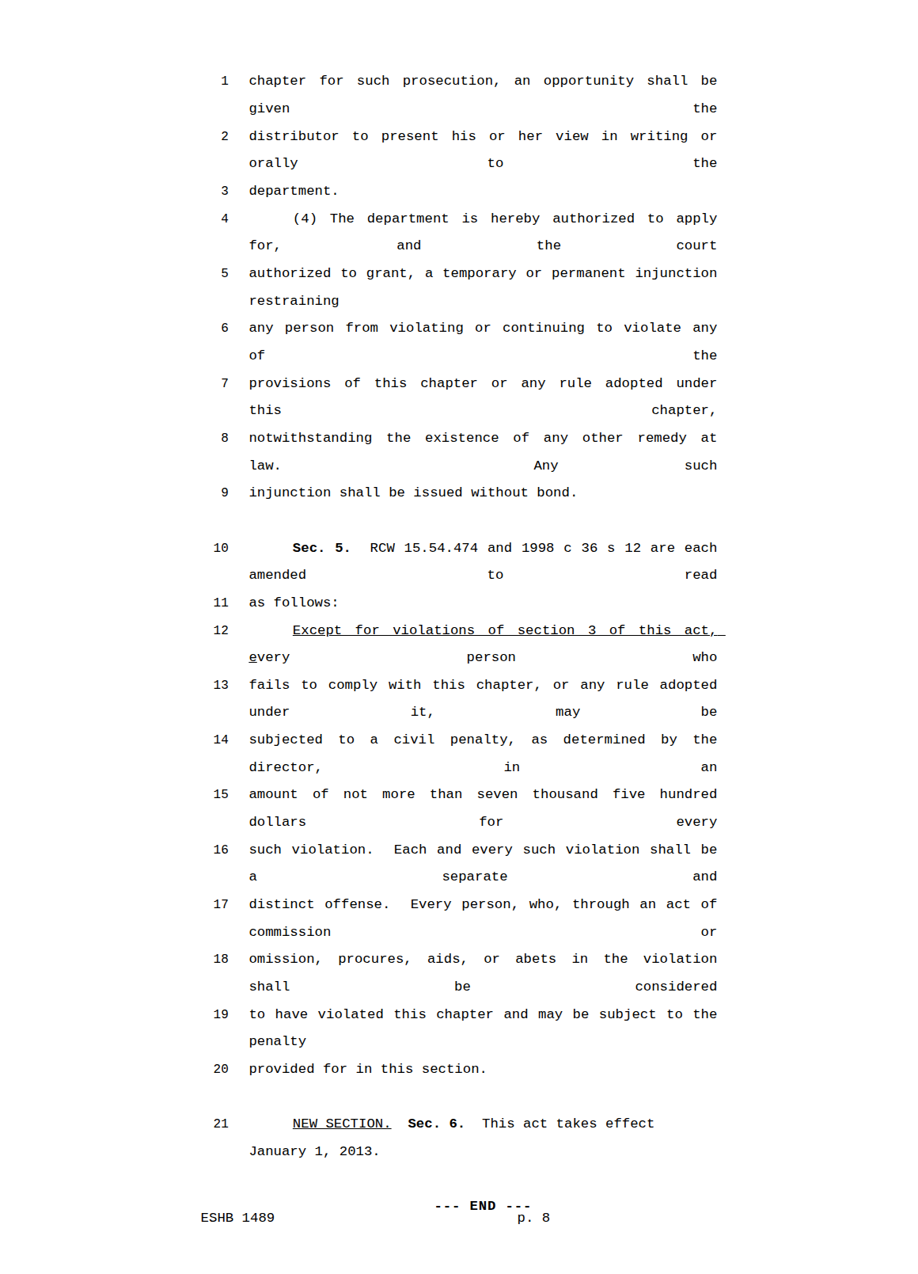1 chapter for such prosecution, an opportunity shall be given the
2 distributor to present his or her view in writing or orally to the
3 department.
4 (4) The department is hereby authorized to apply for, and the court
5 authorized to grant, a temporary or permanent injunction restraining
6 any person from violating or continuing to violate any of the
7 provisions of this chapter or any rule adopted under this chapter,
8 notwithstanding the existence of any other remedy at law. Any such
9 injunction shall be issued without bond.
10 Sec. 5. RCW 15.54.474 and 1998 c 36 s 12 are each amended to read
11 as follows:
12 Except for violations of section 3 of this act, every person who
13 fails to comply with this chapter, or any rule adopted under it, may be
14 subjected to a civil penalty, as determined by the director, in an
15 amount of not more than seven thousand five hundred dollars for every
16 such violation. Each and every such violation shall be a separate and
17 distinct offense. Every person, who, through an act of commission or
18 omission, procures, aids, or abets in the violation shall be considered
19 to have violated this chapter and may be subject to the penalty
20 provided for in this section.
21 NEW SECTION. Sec. 6. This act takes effect January 1, 2013.
--- END ---
ESHB 1489 p. 8